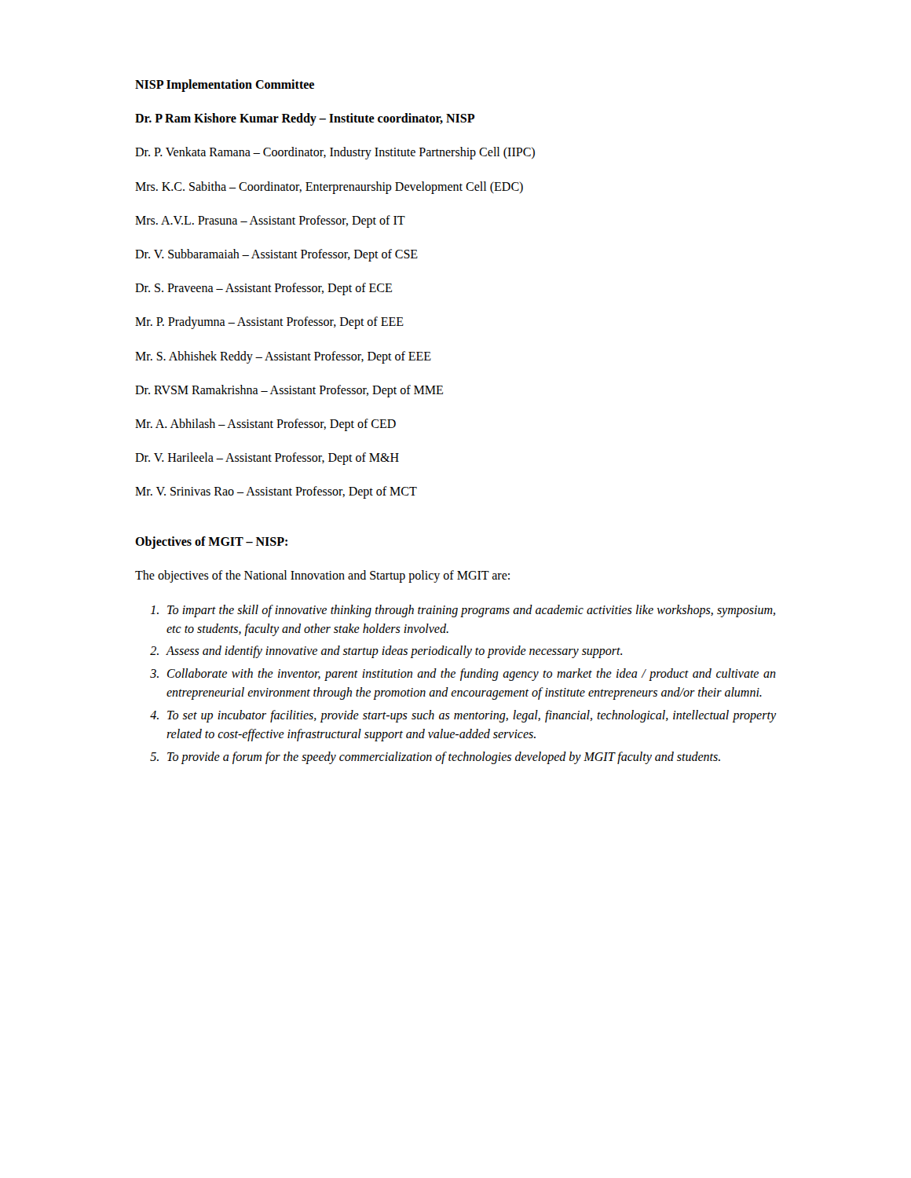NISP Implementation Committee
Dr. P Ram Kishore Kumar Reddy – Institute coordinator, NISP
Dr. P. Venkata Ramana – Coordinator, Industry Institute Partnership Cell (IIPC)
Mrs. K.C. Sabitha – Coordinator, Enterprenaurship Development Cell (EDC)
Mrs. A.V.L. Prasuna – Assistant Professor, Dept of IT
Dr. V. Subbaramaiah – Assistant Professor, Dept of CSE
Dr. S. Praveena – Assistant Professor, Dept of ECE
Mr. P. Pradyumna – Assistant Professor, Dept of EEE
Mr. S. Abhishek Reddy – Assistant Professor, Dept of EEE
Dr. RVSM Ramakrishna – Assistant Professor, Dept of MME
Mr. A. Abhilash – Assistant Professor, Dept of CED
Dr. V. Harileela – Assistant Professor, Dept of M&H
Mr. V. Srinivas Rao – Assistant Professor, Dept of MCT
Objectives of MGIT – NISP:
The objectives of the National Innovation and Startup policy of MGIT are:
To impart the skill of innovative thinking through training programs and academic activities like workshops, symposium, etc to students, faculty and other stake holders involved.
Assess and identify innovative and startup ideas periodically to provide necessary support.
Collaborate with the inventor, parent institution and the funding agency to market the idea / product and cultivate an entrepreneurial environment through the promotion and encouragement of institute entrepreneurs and/or their alumni.
To set up incubator facilities, provide start-ups such as mentoring, legal, financial, technological, intellectual property related to cost-effective infrastructural support and value-added services.
To provide a forum for the speedy commercialization of technologies developed by MGIT faculty and students.